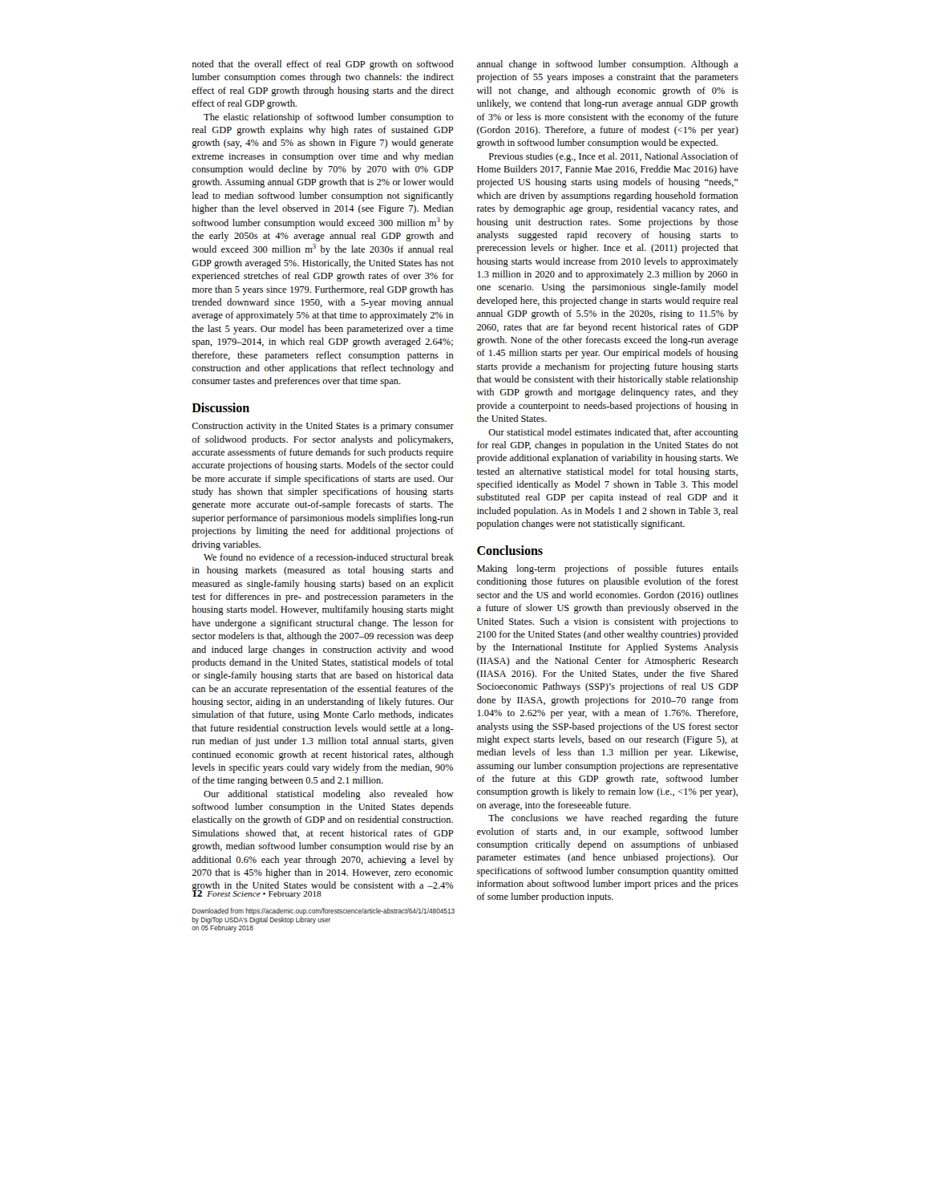noted that the overall effect of real GDP growth on softwood lumber consumption comes through two channels: the indirect effect of real GDP growth through housing starts and the direct effect of real GDP growth.
The elastic relationship of softwood lumber consumption to real GDP growth explains why high rates of sustained GDP growth (say, 4% and 5% as shown in Figure 7) would generate extreme increases in consumption over time and why median consumption would decline by 70% by 2070 with 0% GDP growth. Assuming annual GDP growth that is 2% or lower would lead to median softwood lumber consumption not significantly higher than the level observed in 2014 (see Figure 7). Median softwood lumber consumption would exceed 300 million m3 by the early 2050s at 4% average annual real GDP growth and would exceed 300 million m3 by the late 2030s if annual real GDP growth averaged 5%. Historically, the United States has not experienced stretches of real GDP growth rates of over 3% for more than 5 years since 1979. Furthermore, real GDP growth has trended downward since 1950, with a 5-year moving annual average of approximately 5% at that time to approximately 2% in the last 5 years. Our model has been parameterized over a time span, 1979–2014, in which real GDP growth averaged 2.64%; therefore, these parameters reflect consumption patterns in construction and other applications that reflect technology and consumer tastes and preferences over that time span.
Discussion
Construction activity in the United States is a primary consumer of solidwood products. For sector analysts and policymakers, accurate assessments of future demands for such products require accurate projections of housing starts. Models of the sector could be more accurate if simple specifications of starts are used. Our study has shown that simpler specifications of housing starts generate more accurate out-of-sample forecasts of starts. The superior performance of parsimonious models simplifies long-run projections by limiting the need for additional projections of driving variables.
We found no evidence of a recession-induced structural break in housing markets (measured as total housing starts and measured as single-family housing starts) based on an explicit test for differences in pre- and postrecession parameters in the housing starts model. However, multifamily housing starts might have undergone a significant structural change. The lesson for sector modelers is that, although the 2007–09 recession was deep and induced large changes in construction activity and wood products demand in the United States, statistical models of total or single-family housing starts that are based on historical data can be an accurate representation of the essential features of the housing sector, aiding in an understanding of likely futures. Our simulation of that future, using Monte Carlo methods, indicates that future residential construction levels would settle at a long-run median of just under 1.3 million total annual starts, given continued economic growth at recent historical rates, although levels in specific years could vary widely from the median, 90% of the time ranging between 0.5 and 2.1 million.
Our additional statistical modeling also revealed how softwood lumber consumption in the United States depends elastically on the growth of GDP and on residential construction. Simulations showed that, at recent historical rates of GDP growth, median softwood lumber consumption would rise by an additional 0.6% each year through 2070, achieving a level by 2070 that is 45% higher than in 2014. However, zero economic growth in the United States would be consistent with a –2.4% annual change in softwood lumber consumption. Although a projection of 55 years imposes a constraint that the parameters will not change, and although economic growth of 0% is unlikely, we contend that long-run average annual GDP growth of 3% or less is more consistent with the economy of the future (Gordon 2016). Therefore, a future of modest (<1% per year) growth in softwood lumber consumption would be expected.
Previous studies (e.g., Ince et al. 2011, National Association of Home Builders 2017, Fannie Mae 2016, Freddie Mac 2016) have projected US housing starts using models of housing “needs,” which are driven by assumptions regarding household formation rates by demographic age group, residential vacancy rates, and housing unit destruction rates. Some projections by those analysts suggested rapid recovery of housing starts to prerecession levels or higher. Ince et al. (2011) projected that housing starts would increase from 2010 levels to approximately 1.3 million in 2020 and to approximately 2.3 million by 2060 in one scenario. Using the parsimonious single-family model developed here, this projected change in starts would require real annual GDP growth of 5.5% in the 2020s, rising to 11.5% by 2060, rates that are far beyond recent historical rates of GDP growth. None of the other forecasts exceed the long-run average of 1.45 million starts per year. Our empirical models of housing starts provide a mechanism for projecting future housing starts that would be consistent with their historically stable relationship with GDP growth and mortgage delinquency rates, and they provide a counterpoint to needs-based projections of housing in the United States.
Our statistical model estimates indicated that, after accounting for real GDP, changes in population in the United States do not provide additional explanation of variability in housing starts. We tested an alternative statistical model for total housing starts, specified identically as Model 7 shown in Table 3. This model substituted real GDP per capita instead of real GDP and it included population. As in Models 1 and 2 shown in Table 3, real population changes were not statistically significant.
Conclusions
Making long-term projections of possible futures entails conditioning those futures on plausible evolution of the forest sector and the US and world economies. Gordon (2016) outlines a future of slower US growth than previously observed in the United States. Such a vision is consistent with projections to 2100 for the United States (and other wealthy countries) provided by the International Institute for Applied Systems Analysis (IIASA) and the National Center for Atmospheric Research (IIASA 2016). For the United States, under the five Shared Socioeconomic Pathways (SSP)’s projections of real US GDP done by IIASA, growth projections for 2010–70 range from 1.04% to 2.62% per year, with a mean of 1.76%. Therefore, analysts using the SSP-based projections of the US forest sector might expect starts levels, based on our research (Figure 5), at median levels of less than 1.3 million per year. Likewise, assuming our lumber consumption projections are representative of the future at this GDP growth rate, softwood lumber consumption growth is likely to remain low (i.e., <1% per year), on average, into the foreseeable future.
The conclusions we have reached regarding the future evolution of starts and, in our example, softwood lumber consumption critically depend on assumptions of unbiased parameter estimates (and hence unbiased projections). Our specifications of softwood lumber consumption quantity omitted information about softwood lumber import prices and the prices of some lumber production inputs.
12 Forest Science • February 2018
Downloaded from https://academic.oup.com/forestscience/article-abstract/64/1/1/4804513
by DigiTop USDA's Digital Desktop Library user
on 05 February 2018